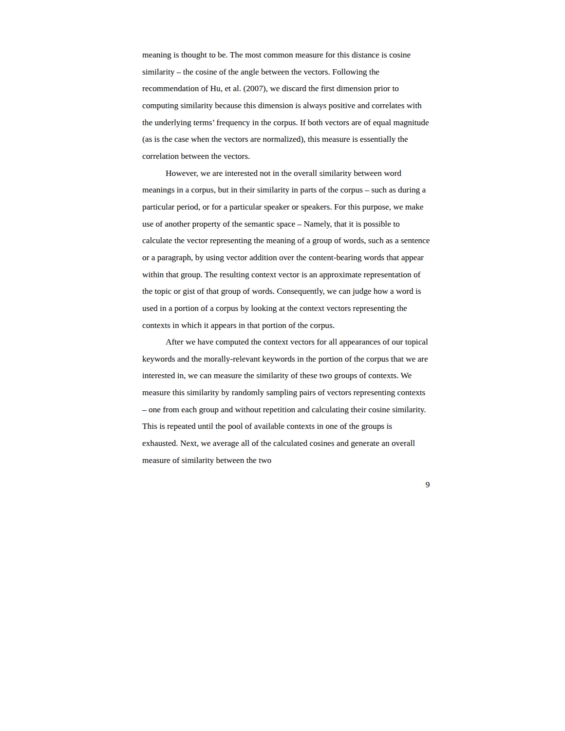meaning is thought to be. The most common measure for this distance is cosine similarity – the cosine of the angle between the vectors. Following the recommendation of Hu, et al. (2007), we discard the first dimension prior to computing similarity because this dimension is always positive and correlates with the underlying terms’ frequency in the corpus. If both vectors are of equal magnitude (as is the case when the vectors are normalized), this measure is essentially the correlation between the vectors.
However, we are interested not in the overall similarity between word meanings in a corpus, but in their similarity in parts of the corpus – such as during a particular period, or for a particular speaker or speakers. For this purpose, we make use of another property of the semantic space – Namely, that it is possible to calculate the vector representing the meaning of a group of words, such as a sentence or a paragraph, by using vector addition over the content-bearing words that appear within that group. The resulting context vector is an approximate representation of the topic or gist of that group of words. Consequently, we can judge how a word is used in a portion of a corpus by looking at the context vectors representing the contexts in which it appears in that portion of the corpus.
After we have computed the context vectors for all appearances of our topical keywords and the morally-relevant keywords in the portion of the corpus that we are interested in, we can measure the similarity of these two groups of contexts. We measure this similarity by randomly sampling pairs of vectors representing contexts – one from each group and without repetition and calculating their cosine similarity. This is repeated until the pool of available contexts in one of the groups is exhausted. Next, we average all of the calculated cosines and generate an overall measure of similarity between the two
9